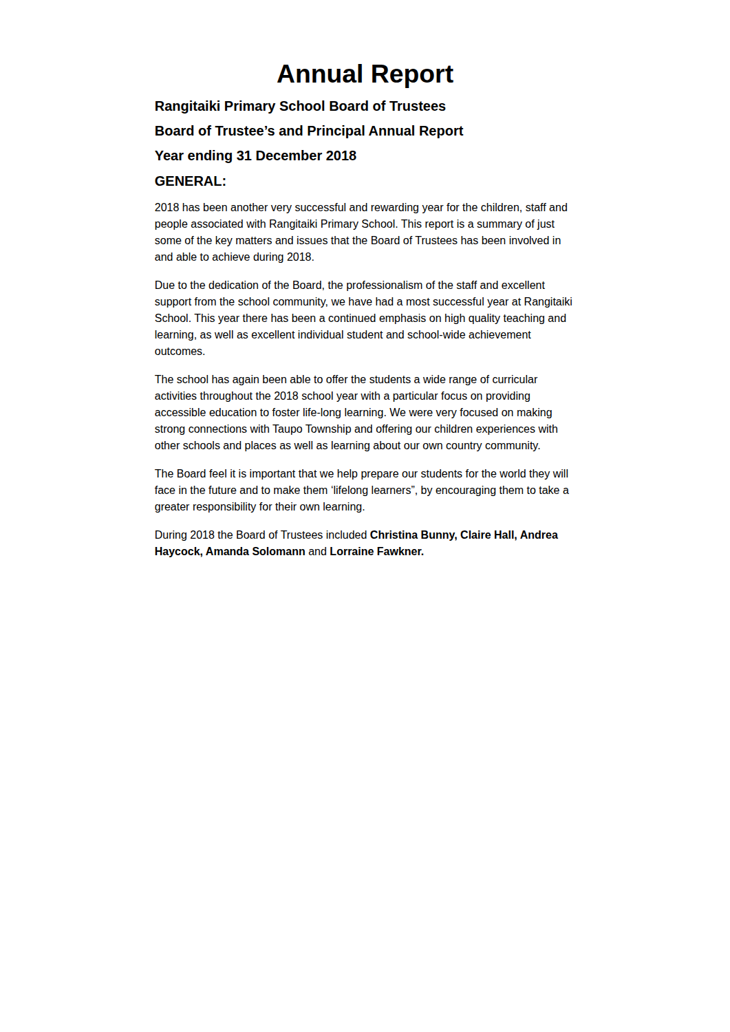Annual Report
Rangitaiki Primary School Board of Trustees
Board of Trustee’s and Principal Annual Report
Year ending 31 December 2018
GENERAL:
2018 has been another very successful and rewarding year for the children, staff and people associated with Rangitaiki Primary School. This report is a summary of just some of the key matters and issues that the Board of Trustees has been involved in and able to achieve during 2018.
Due to the dedication of the Board, the professionalism of the staff and excellent support from the school community, we have had a most successful year at Rangitaiki School. This year there has been a continued emphasis on high quality teaching and learning, as well as excellent individual student and school-wide achievement outcomes.
The school has again been able to offer the students a wide range of curricular activities throughout the 2018 school year with a particular focus on providing accessible education to foster life-long learning. We were very focused on making strong connections with Taupo Township and offering our children experiences with other schools and places as well as learning about our own country community.
The Board feel it is important that we help prepare our students for the world they will face in the future and to make them ‘lifelong learners”, by encouraging them to take a greater responsibility for their own learning.
During 2018 the Board of Trustees included Christina Bunny, Claire Hall, Andrea Haycock, Amanda Solomann and Lorraine Fawkner.